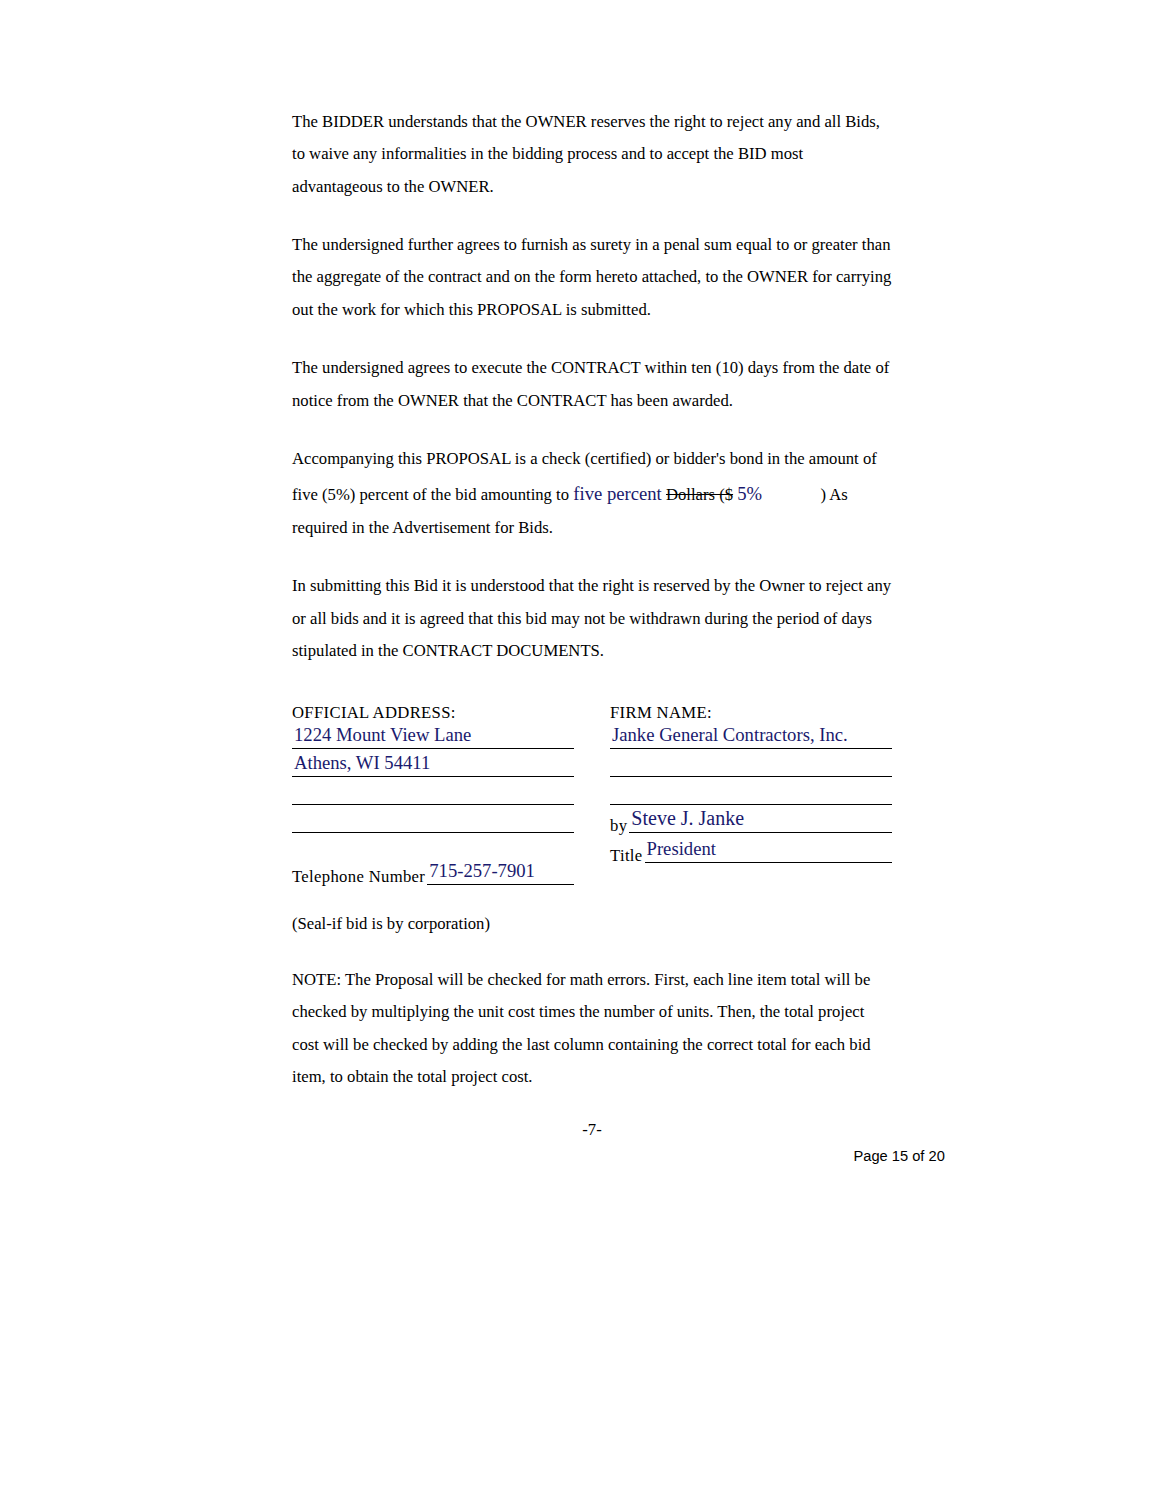The BIDDER understands that the OWNER reserves the right to reject any and all Bids, to waive any informalities in the bidding process and to accept the BID most advantageous to the OWNER.
The undersigned further agrees to furnish as surety in a penal sum equal to or greater than the aggregate of the contract and on the form hereto attached, to the OWNER for carrying out the work for which this PROPOSAL is submitted.
The undersigned agrees to execute the CONTRACT within ten (10) days from the date of notice from the OWNER that the CONTRACT has been awarded.
Accompanying this PROPOSAL is a check (certified) or bidder's bond in the amount of five (5%) percent of the bid amounting to five percent Dollars ($ 5% ) As required in the Advertisement for Bids.
In submitting this Bid it is understood that the right is reserved by the Owner to reject any or all bids and it is agreed that this bid may not be withdrawn during the period of days stipulated in the CONTRACT DOCUMENTS.
OFFICIAL ADDRESS:
1224 Mount View Lane
Athens, WI 54411
Telephone Number
715-257-7901
FIRM NAME:
Janke General Contractors, Inc.
by
Steve J. Janke
Title
President
(Seal-if bid is by corporation)
NOTE: The Proposal will be checked for math errors. First, each line item total will be checked by multiplying the unit cost times the number of units. Then, the total project cost will be checked by adding the last column containing the correct total for each bid item, to obtain the total project cost.
-7-
Page 15 of 20